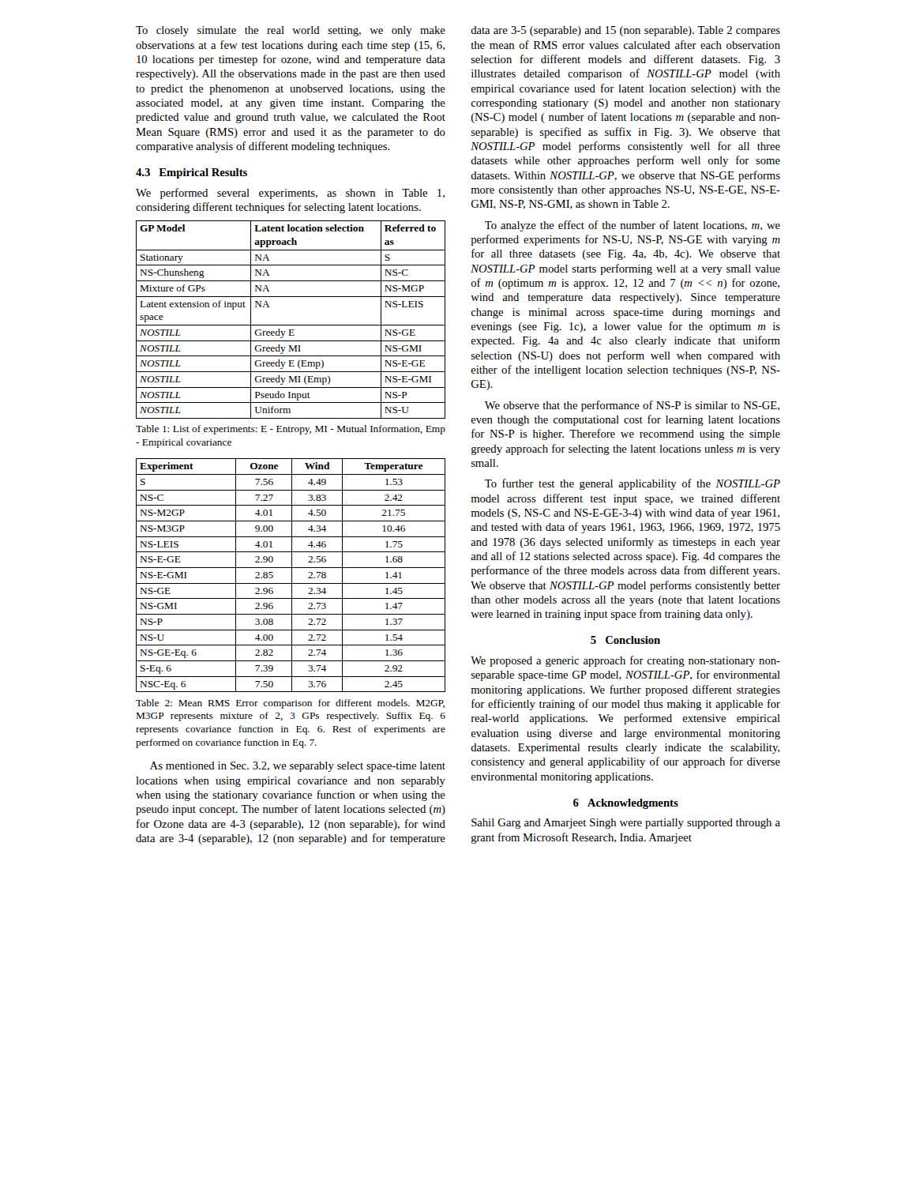To closely simulate the real world setting, we only make observations at a few test locations during each time step (15, 6, 10 locations per timestep for ozone, wind and temperature data respectively). All the observations made in the past are then used to predict the phenomenon at unobserved locations, using the associated model, at any given time instant. Comparing the predicted value and ground truth value, we calculated the Root Mean Square (RMS) error and used it as the parameter to do comparative analysis of different modeling techniques.
4.3 Empirical Results
We performed several experiments, as shown in Table 1, considering different techniques for selecting latent locations.
| GP Model | Latent location selection approach | Referred to as |
| --- | --- | --- |
| Stationary | NA | S |
| NS-Chunsheng | NA | NS-C |
| Mixture of GPs | NA | NS-MGP |
| Latent extension of input space | NA | NS-LEIS |
| NOSTILL | Greedy E | NS-GE |
| NOSTILL | Greedy MI | NS-GMI |
| NOSTILL | Greedy E (Emp) | NS-E-GE |
| NOSTILL | Greedy MI (Emp) | NS-E-GMI |
| NOSTILL | Pseudo Input | NS-P |
| NOSTILL | Uniform | NS-U |
Table 1: List of experiments: E - Entropy, MI - Mutual Information, Emp - Empirical covariance
| Experiment | Ozone | Wind | Temperature |
| --- | --- | --- | --- |
| S | 7.56 | 4.49 | 1.53 |
| NS-C | 7.27 | 3.83 | 2.42 |
| NS-M2GP | 4.01 | 4.50 | 21.75 |
| NS-M3GP | 9.00 | 4.34 | 10.46 |
| NS-LEIS | 4.01 | 4.46 | 1.75 |
| NS-E-GE | 2.90 | 2.56 | 1.68 |
| NS-E-GMI | 2.85 | 2.78 | 1.41 |
| NS-GE | 2.96 | 2.34 | 1.45 |
| NS-GMI | 2.96 | 2.73 | 1.47 |
| NS-P | 3.08 | 2.72 | 1.37 |
| NS-U | 4.00 | 2.72 | 1.54 |
| NS-GE-Eq. 6 | 2.82 | 2.74 | 1.36 |
| S-Eq. 6 | 7.39 | 3.74 | 2.92 |
| NSC-Eq. 6 | 7.50 | 3.76 | 2.45 |
Table 2: Mean RMS Error comparison for different models. M2GP, M3GP represents mixture of 2, 3 GPs respectively. Suffix Eq. 6 represents covariance function in Eq. 6. Rest of experiments are performed on covariance function in Eq. 7.
As mentioned in Sec. 3.2, we separably select space-time latent locations when using empirical covariance and non separably when using the stationary covariance function or when using the pseudo input concept. The number of latent locations selected (m) for Ozone data are 4-3 (separable), 12 (non separable), for wind data are 3-4 (separable), 12 (non separable) and for temperature data are 3-5 (separable) and 15 (non separable). Table 2 compares the mean of RMS error values calculated after each observation selection for different models and different datasets. Fig. 3 illustrates detailed comparison of NOSTILL-GP model (with empirical covariance used for latent location selection) with the corresponding stationary (S) model and another non stationary (NS-C) model ( number of latent locations m (separable and non-separable) is specified as suffix in Fig. 3). We observe that NOSTILL-GP model performs consistently well for all three datasets while other approaches perform well only for some datasets. Within NOSTILL-GP, we observe that NS-GE performs more consistently than other approaches NS-U, NS-E-GE, NS-E-GMI, NS-P, NS-GMI, as shown in Table 2.
To analyze the effect of the number of latent locations, m, we performed experiments for NS-U, NS-P, NS-GE with varying m for all three datasets (see Fig. 4a, 4b, 4c). We observe that NOSTILL-GP model starts performing well at a very small value of m (optimum m is approx. 12, 12 and 7 (m << n) for ozone, wind and temperature data respectively). Since temperature change is minimal across space-time during mornings and evenings (see Fig. 1c), a lower value for the optimum m is expected. Fig. 4a and 4c also clearly indicate that uniform selection (NS-U) does not perform well when compared with either of the intelligent location selection techniques (NS-P, NS-GE).
We observe that the performance of NS-P is similar to NS-GE, even though the computational cost for learning latent locations for NS-P is higher. Therefore we recommend using the simple greedy approach for selecting the latent locations unless m is very small.
To further test the general applicability of the NOSTILL-GP model across different test input space, we trained different models (S, NS-C and NS-E-GE-3-4) with wind data of year 1961, and tested with data of years 1961, 1963, 1966, 1969, 1972, 1975 and 1978 (36 days selected uniformly as timesteps in each year and all of 12 stations selected across space). Fig. 4d compares the performance of the three models across data from different years. We observe that NOSTILL-GP model performs consistently better than other models across all the years (note that latent locations were learned in training input space from training data only).
5 Conclusion
We proposed a generic approach for creating non-stationary non-separable space-time GP model, NOSTILL-GP, for environmental monitoring applications. We further proposed different strategies for efficiently training of our model thus making it applicable for real-world applications. We performed extensive empirical evaluation using diverse and large environmental monitoring datasets. Experimental results clearly indicate the scalability, consistency and general applicability of our approach for diverse environmental monitoring applications.
6 Acknowledgments
Sahil Garg and Amarjeet Singh were partially supported through a grant from Microsoft Research, India. Amarjeet